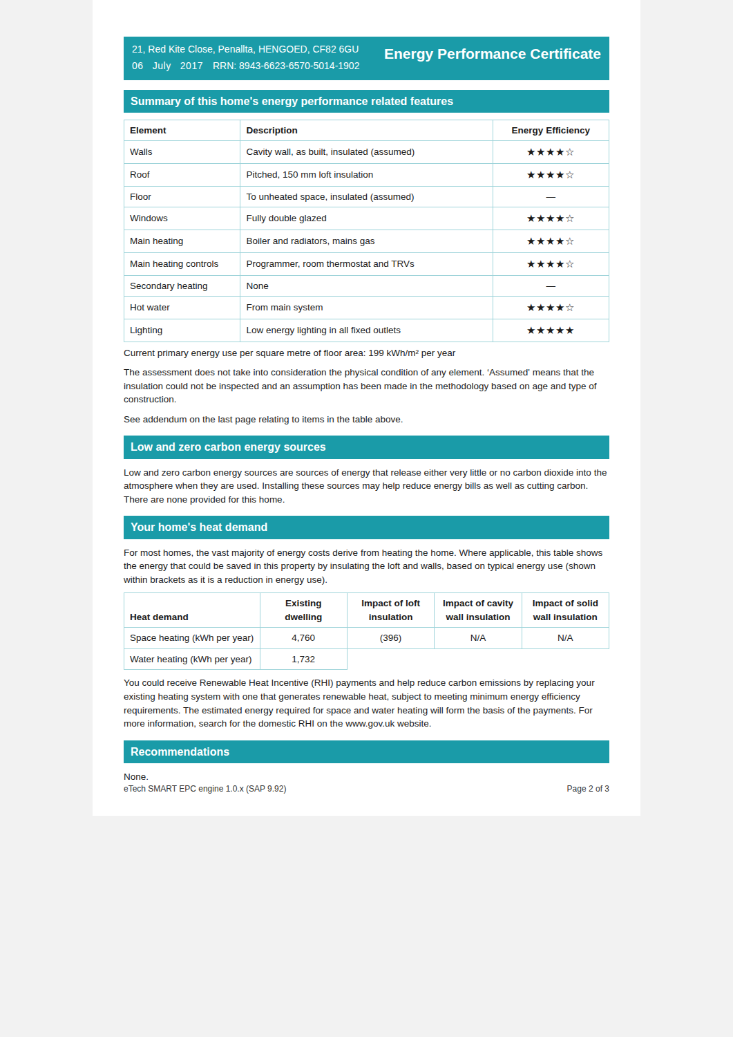21, Red Kite Close, Penallta, HENGOED, CF82 6GU
06 July 2017 RRN: 8943-6623-6570-5014-1902
Energy Performance Certificate
Summary of this home's energy performance related features
| Element | Description | Energy Efficiency |
| --- | --- | --- |
| Walls | Cavity wall, as built, insulated (assumed) | ★★★★☆ |
| Roof | Pitched, 150 mm loft insulation | ★★★★☆ |
| Floor | To unheated space, insulated (assumed) | — |
| Windows | Fully double glazed | ★★★★☆ |
| Main heating | Boiler and radiators, mains gas | ★★★★☆ |
| Main heating controls | Programmer, room thermostat and TRVs | ★★★★☆ |
| Secondary heating | None | — |
| Hot water | From main system | ★★★★☆ |
| Lighting | Low energy lighting in all fixed outlets | ★★★★★ |
Current primary energy use per square metre of floor area: 199 kWh/m² per year
The assessment does not take into consideration the physical condition of any element. ‘Assumed' means that the insulation could not be inspected and an assumption has been made in the methodology based on age and type of construction.
See addendum on the last page relating to items in the table above.
Low and zero carbon energy sources
Low and zero carbon energy sources are sources of energy that release either very little or no carbon dioxide into the atmosphere when they are used. Installing these sources may help reduce energy bills as well as cutting carbon. There are none provided for this home.
Your home's heat demand
For most homes, the vast majority of energy costs derive from heating the home. Where applicable, this table shows the energy that could be saved in this property by insulating the loft and walls, based on typical energy use (shown within brackets as it is a reduction in energy use).
| Heat demand | Existing dwelling | Impact of loft insulation | Impact of cavity wall insulation | Impact of solid wall insulation |
| --- | --- | --- | --- | --- |
| Space heating (kWh per year) | 4,760 | (396) | N/A | N/A |
| Water heating (kWh per year) | 1,732 | | | |
You could receive Renewable Heat Incentive (RHI) payments and help reduce carbon emissions by replacing your existing heating system with one that generates renewable heat, subject to meeting minimum energy efficiency requirements. The estimated energy required for space and water heating will form the basis of the payments. For more information, search for the domestic RHI on the www.gov.uk website.
Recommendations
None.
eTech SMART EPC engine 1.0.x (SAP 9.92) Page 2 of 3